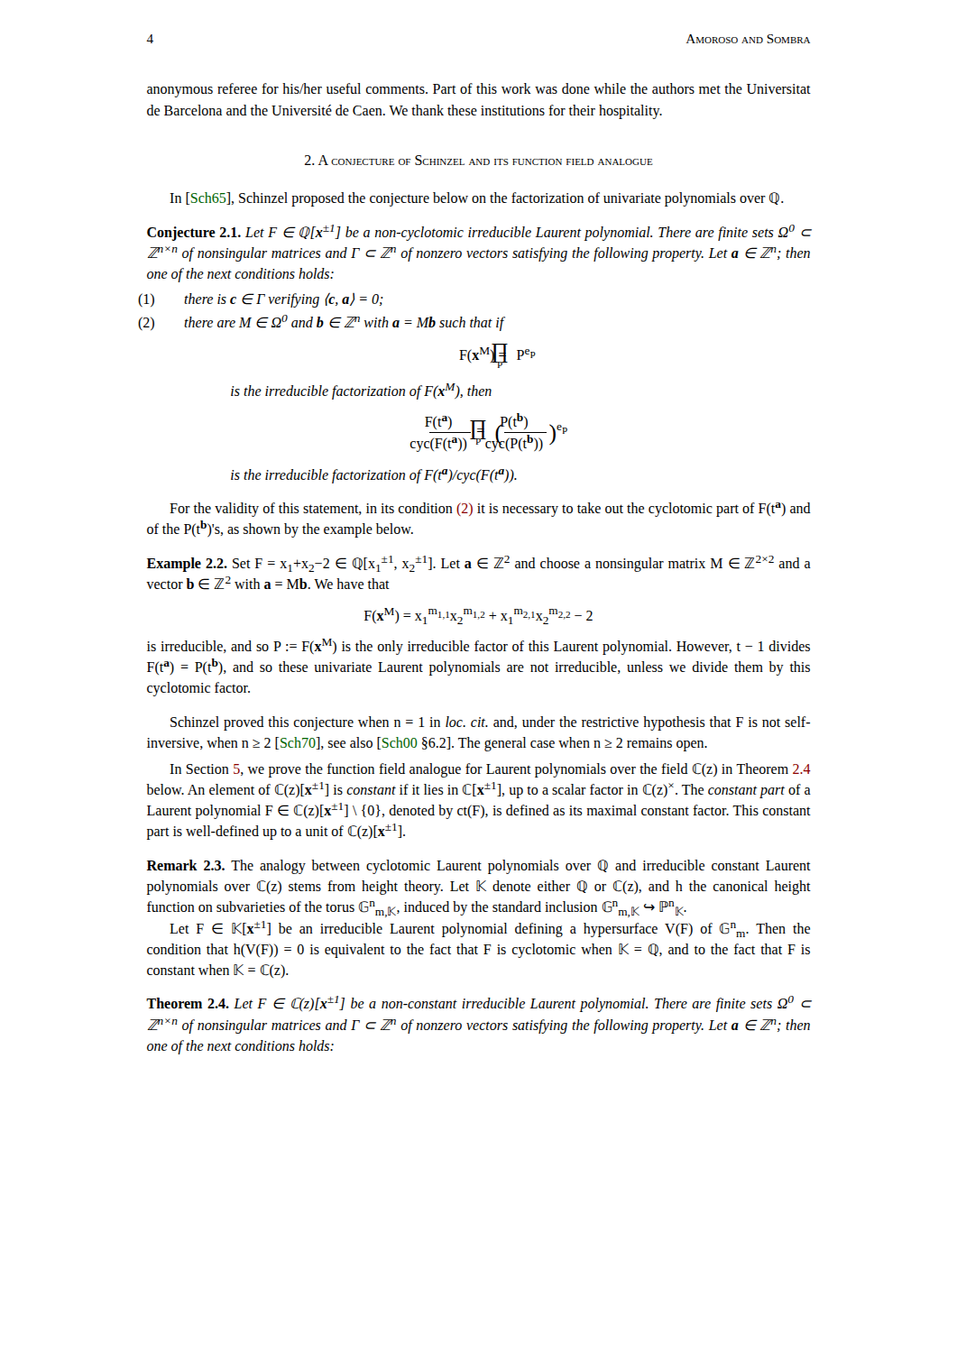4 Amoroso and Sombra
anonymous referee for his/her useful comments. Part of this work was done while the authors met the Universitat de Barcelona and the Université de Caen. We thank these institutions for their hospitality.
2. A conjecture of Schinzel and its function field analogue
In [Sch65], Schinzel proposed the conjecture below on the factorization of univariate polynomials over ℚ.
Conjecture 2.1. Let F ∈ ℚ[x±1] be a non-cyclotomic irreducible Laurent polynomial. There are finite sets Ω0 ⊂ ℤn×n of nonsingular matrices and Γ ⊂ ℤn of nonzero vectors satisfying the following property. Let a ∈ ℤn; then one of the next conditions holds:
there is c ∈ Γ verifying ⟨c, a⟩ = 0;
there are M ∈ Ω0 and b ∈ ℤn with a = Mb such that if
F(xM) = ∏P PeP
is the irreducible factorization of F(xM), then
F(ta) cyc(F(ta)) = ∏P (P(tb) cyc(P(tb)))eP
is the irreducible factorization of F(ta)/cyc(F(ta)).
For the validity of this statement, in its condition (2) it is necessary to take out the cyclotomic part of F(ta) and of the P(tb)'s, as shown by the example below.
Example 2.2. Set F = x1+x2−2 ∈ ℚ[x1±1, x2±1]. Let a ∈ ℤ2 and choose a nonsingular matrix M ∈ ℤ2×2 and a vector b ∈ ℤ2 with a = Mb. We have that
F(xM) = x1m1,1x2m1,2 + x1m2,1x2m2,2 − 2
is irreducible, and so P := F(xM) is the only irreducible factor of this Laurent polynomial. However, t − 1 divides F(ta) = P(tb), and so these univariate Laurent polynomials are not irreducible, unless we divide them by this cyclotomic factor.
Schinzel proved this conjecture when n = 1 in loc. cit. and, under the restrictive hypothesis that F is not self-inversive, when n ≥ 2 [Sch70], see also [Sch00 §6.2]. The general case when n ≥ 2 remains open.
In Section 5, we prove the function field analogue for Laurent polynomials over the field ℂ(z) in Theorem 2.4 below. An element of ℂ(z)[x±1] is constant if it lies in ℂ[x±1], up to a scalar factor in ℂ(z)×. The constant part of a Laurent polynomial F ∈ ℂ(z)[x±1] \ {0}, denoted by ct(F), is defined as its maximal constant factor. This constant part is well-defined up to a unit of ℂ(z)[x±1].
Remark 2.3. The analogy between cyclotomic Laurent polynomials over ℚ and irreducible constant Laurent polynomials over ℂ(z) stems from height theory. Let 𝕂 denote either ℚ or ℂ(z), and h the canonical height function on subvarieties of the torus 𝔾nm,𝕂, induced by the standard inclusion 𝔾nm,𝕂 ↪ ℙn𝕂.
Let F ∈ 𝕂[x±1] be an irreducible Laurent polynomial defining a hypersurface V(F) of 𝔾nm. Then the condition that h(V(F)) = 0 is equivalent to the fact that F is cyclotomic when 𝕂 = ℚ, and to the fact that F is constant when 𝕂 = ℂ(z).
Theorem 2.4. Let F ∈ ℂ(z)[x±1] be a non-constant irreducible Laurent polynomial. There are finite sets Ω0 ⊂ ℤn×n of nonsingular matrices and Γ ⊂ ℤn of nonzero vectors satisfying the following property. Let a ∈ ℤn; then one of the next conditions holds: